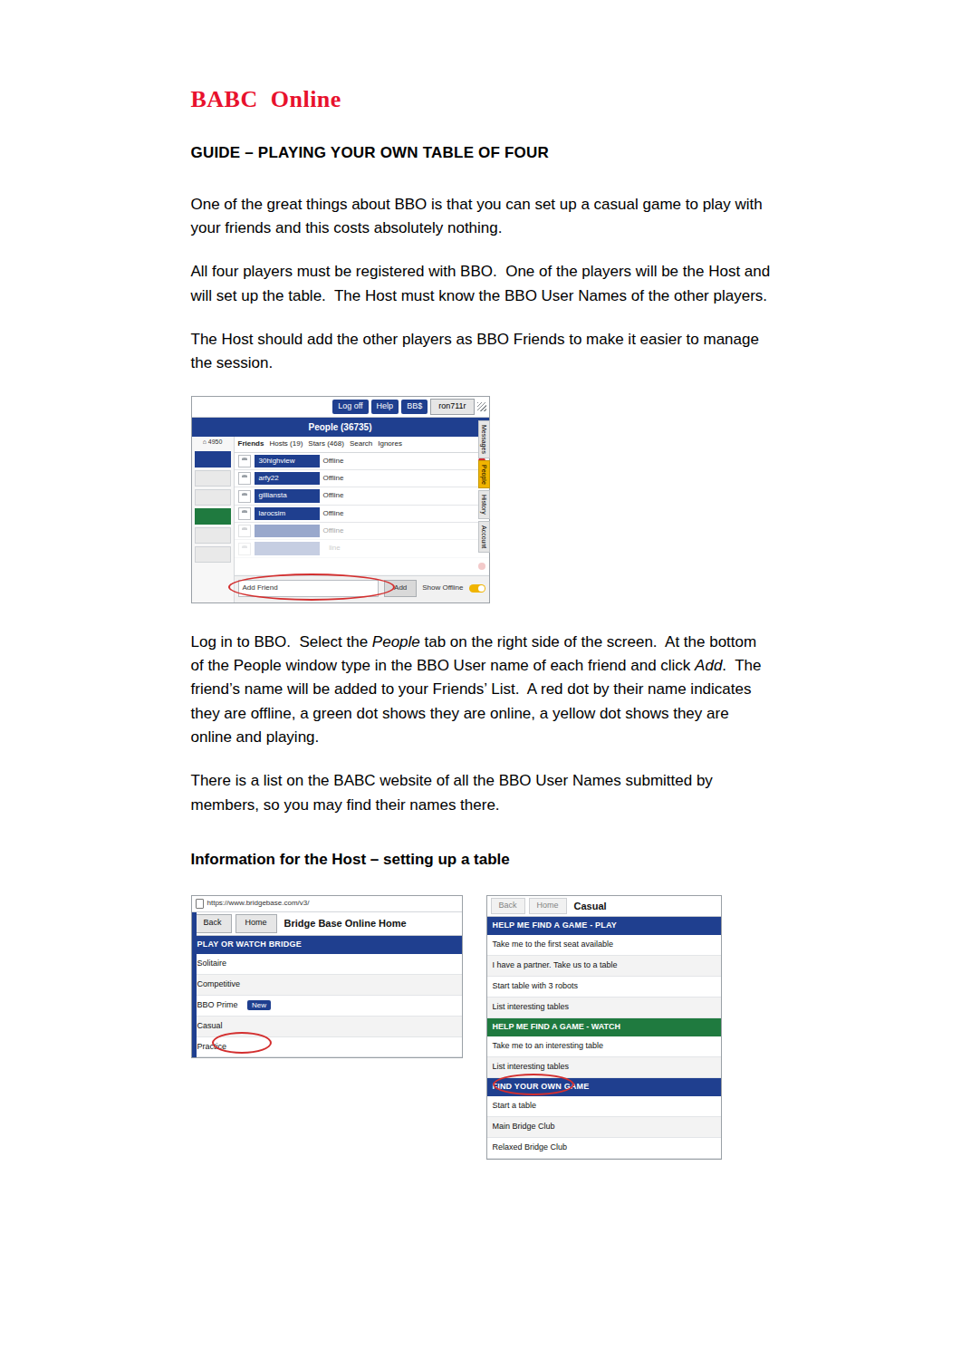BABC Online
GUIDE – PLAYING YOUR OWN TABLE OF FOUR
One of the great things about BBO is that you can set up a casual game to play with your friends and this costs absolutely nothing.
All four players must be registered with BBO. One of the players will be the Host and will set up the table. The Host must know the BBO User Names of the other players.
The Host should add the other players as BBO Friends to make it easier to manage the session.
Log off Help BB$ ron711r
People (36735)
⌂ 4950
Friends Hosts (19) Stars (468) Search Ignores
30highview Offline
arfy22 Offline
gilliansta Offline
larocsim Offline
Offline
line
Add Friend Add Show Offline
Messages People History Account
Log in to BBO. Select the People tab on the right side of the screen. At the bottom of the People window type in the BBO User name of each friend and click Add. The friend’s name will be added to your Friends’ List. A red dot by their name indicates they are offline, a green dot shows they are online, a yellow dot shows they are online and playing.
There is a list on the BABC website of all the BBO User Names submitted by members, so you may find their names there.
Information for the Host – setting up a table
https://www.bridgebase.com/v3/
Back Home Bridge Base Online Home
PLAY OR WATCH BRIDGE
Solitaire
Competitive
BBO Prime New
Casual
Practice
Back Home Casual
HELP ME FIND A GAME - PLAY
Take me to the first seat available
I have a partner. Take us to a table
Start table with 3 robots
List interesting tables
HELP ME FIND A GAME - WATCH
Take me to an interesting table
List interesting tables
FIND YOUR OWN GAME
Start a table
Main Bridge Club
Relaxed Bridge Club